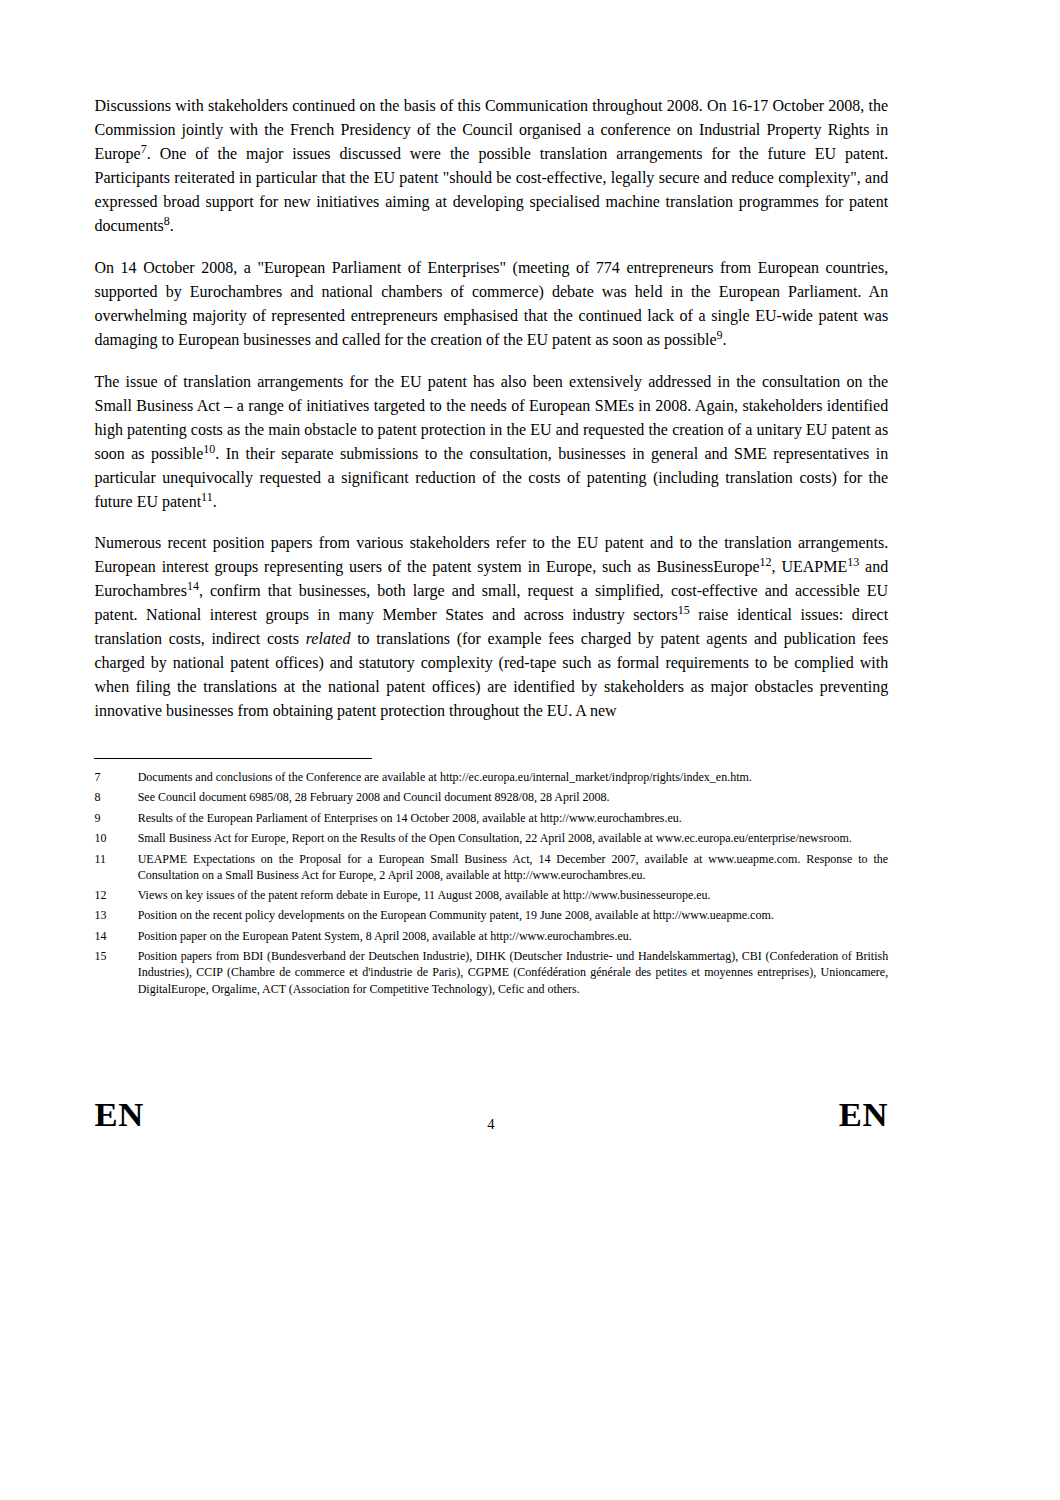Discussions with stakeholders continued on the basis of this Communication throughout 2008. On 16-17 October 2008, the Commission jointly with the French Presidency of the Council organised a conference on Industrial Property Rights in Europe7. One of the major issues discussed were the possible translation arrangements for the future EU patent. Participants reiterated in particular that the EU patent "should be cost-effective, legally secure and reduce complexity", and expressed broad support for new initiatives aiming at developing specialised machine translation programmes for patent documents8.
On 14 October 2008, a "European Parliament of Enterprises" (meeting of 774 entrepreneurs from European countries, supported by Eurochambres and national chambers of commerce) debate was held in the European Parliament. An overwhelming majority of represented entrepreneurs emphasised that the continued lack of a single EU-wide patent was damaging to European businesses and called for the creation of the EU patent as soon as possible9.
The issue of translation arrangements for the EU patent has also been extensively addressed in the consultation on the Small Business Act – a range of initiatives targeted to the needs of European SMEs in 2008. Again, stakeholders identified high patenting costs as the main obstacle to patent protection in the EU and requested the creation of a unitary EU patent as soon as possible10. In their separate submissions to the consultation, businesses in general and SME representatives in particular unequivocally requested a significant reduction of the costs of patenting (including translation costs) for the future EU patent11.
Numerous recent position papers from various stakeholders refer to the EU patent and to the translation arrangements. European interest groups representing users of the patent system in Europe, such as BusinessEurope12, UEAPME13 and Eurochambres14, confirm that businesses, both large and small, request a simplified, cost-effective and accessible EU patent. National interest groups in many Member States and across industry sectors15 raise identical issues: direct translation costs, indirect costs related to translations (for example fees charged by patent agents and publication fees charged by national patent offices) and statutory complexity (red-tape such as formal requirements to be complied with when filing the translations at the national patent offices) are identified by stakeholders as major obstacles preventing innovative businesses from obtaining patent protection throughout the EU. A new
| 7 | Documents and conclusions of the Conference are available at http://ec.europa.eu/internal_market/indprop/rights/index_en.htm. |
| 8 | See Council document 6985/08, 28 February 2008 and Council document 8928/08, 28 April 2008. |
| 9 | Results of the European Parliament of Enterprises on 14 October 2008, available at http://www.eurochambres.eu. |
| 10 | Small Business Act for Europe, Report on the Results of the Open Consultation, 22 April 2008, available at www.ec.europa.eu/enterprise/newsroom. |
| 11 | UEAPME Expectations on the Proposal for a European Small Business Act, 14 December 2007, available at www.ueapme.com. Response to the Consultation on a Small Business Act for Europe, 2 April 2008, available at http://www.eurochambres.eu. |
| 12 | Views on key issues of the patent reform debate in Europe, 11 August 2008, available at http://www.businesseurope.eu. |
| 13 | Position on the recent policy developments on the European Community patent, 19 June 2008, available at http://www.ueapme.com. |
| 14 | Position paper on the European Patent System, 8 April 2008, available at http://www.eurochambres.eu. |
| 15 | Position papers from BDI (Bundesverband der Deutschen Industrie), DIHK (Deutscher Industrie- und Handelskammertag), CBI (Confederation of British Industries), CCIP (Chambre de commerce et d'industrie de Paris), CGPME (Confédération générale des petites et moyennes entreprises), Unioncamere, DigitalEurope, Orgalime, ACT (Association for Competitive Technology), Cefic and others. |
EN 4 EN